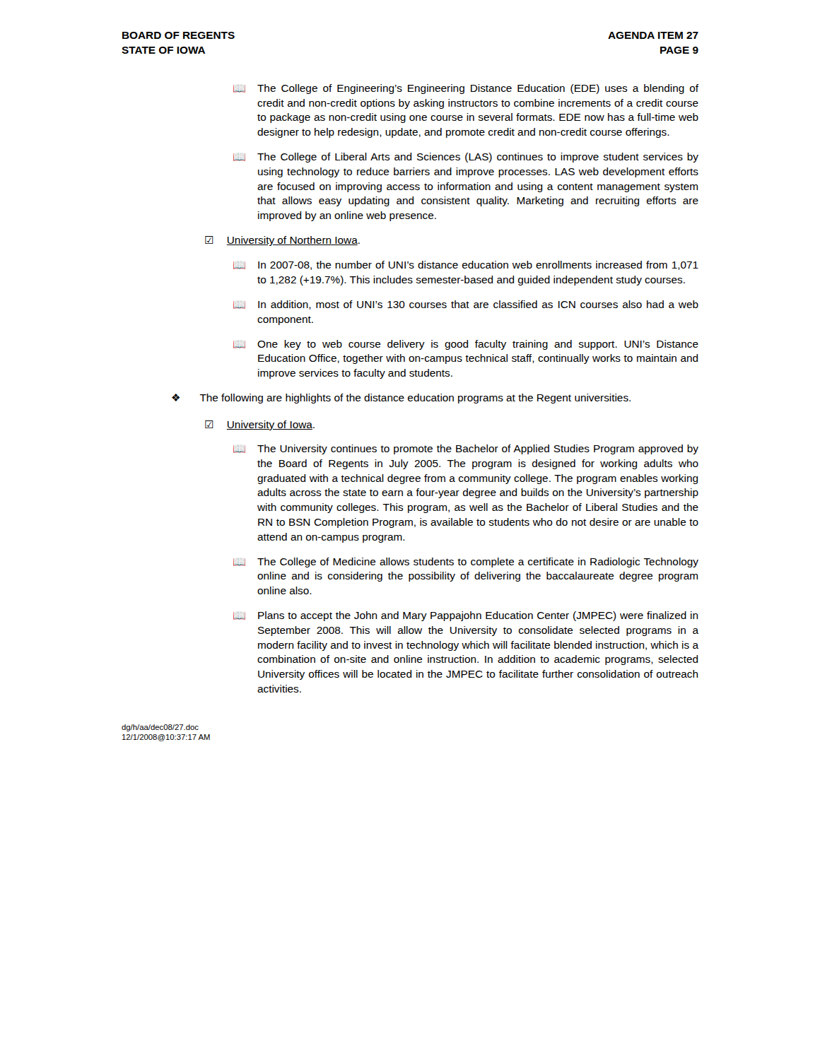| BOARD OF REGENTS | AGENDA ITEM 27 |
| STATE OF IOWA | PAGE 9 |
📖
The College of Engineering’s Engineering Distance Education (EDE) uses a blending of credit and non-credit options by asking instructors to combine increments of a credit course to package as non-credit using one course in several formats. EDE now has a full-time web designer to help redesign, update, and promote credit and non-credit course offerings.
📖
The College of Liberal Arts and Sciences (LAS) continues to improve student services by using technology to reduce barriers and improve processes. LAS web development efforts are focused on improving access to information and using a content management system that allows easy updating and consistent quality. Marketing and recruiting efforts are improved by an online web presence.
☑
University of Northern Iowa.
📖
In 2007-08, the number of UNI’s distance education web enrollments increased from 1,071 to 1,282 (+19.7%). This includes semester-based and guided independent study courses.
📖
In addition, most of UNI’s 130 courses that are classified as ICN courses also had a web component.
📖
One key to web course delivery is good faculty training and support. UNI’s Distance Education Office, together with on-campus technical staff, continually works to maintain and improve services to faculty and students.
❖
The following are highlights of the distance education programs at the Regent universities.
☑
University of Iowa.
📖
The University continues to promote the Bachelor of Applied Studies Program approved by the Board of Regents in July 2005. The program is designed for working adults who graduated with a technical degree from a community college. The program enables working adults across the state to earn a four-year degree and builds on the University’s partnership with community colleges. This program, as well as the Bachelor of Liberal Studies and the RN to BSN Completion Program, is available to students who do not desire or are unable to attend an on-campus program.
📖
The College of Medicine allows students to complete a certificate in Radiologic Technology online and is considering the possibility of delivering the baccalaureate degree program online also.
📖
Plans to accept the John and Mary Pappajohn Education Center (JMPEC) were finalized in September 2008. This will allow the University to consolidate selected programs in a modern facility and to invest in technology which will facilitate blended instruction, which is a combination of on-site and online instruction. In addition to academic programs, selected University offices will be located in the JMPEC to facilitate further consolidation of outreach activities.
dg/h/aa/dec08/27.doc
12/1/2008@10:37:17 AM